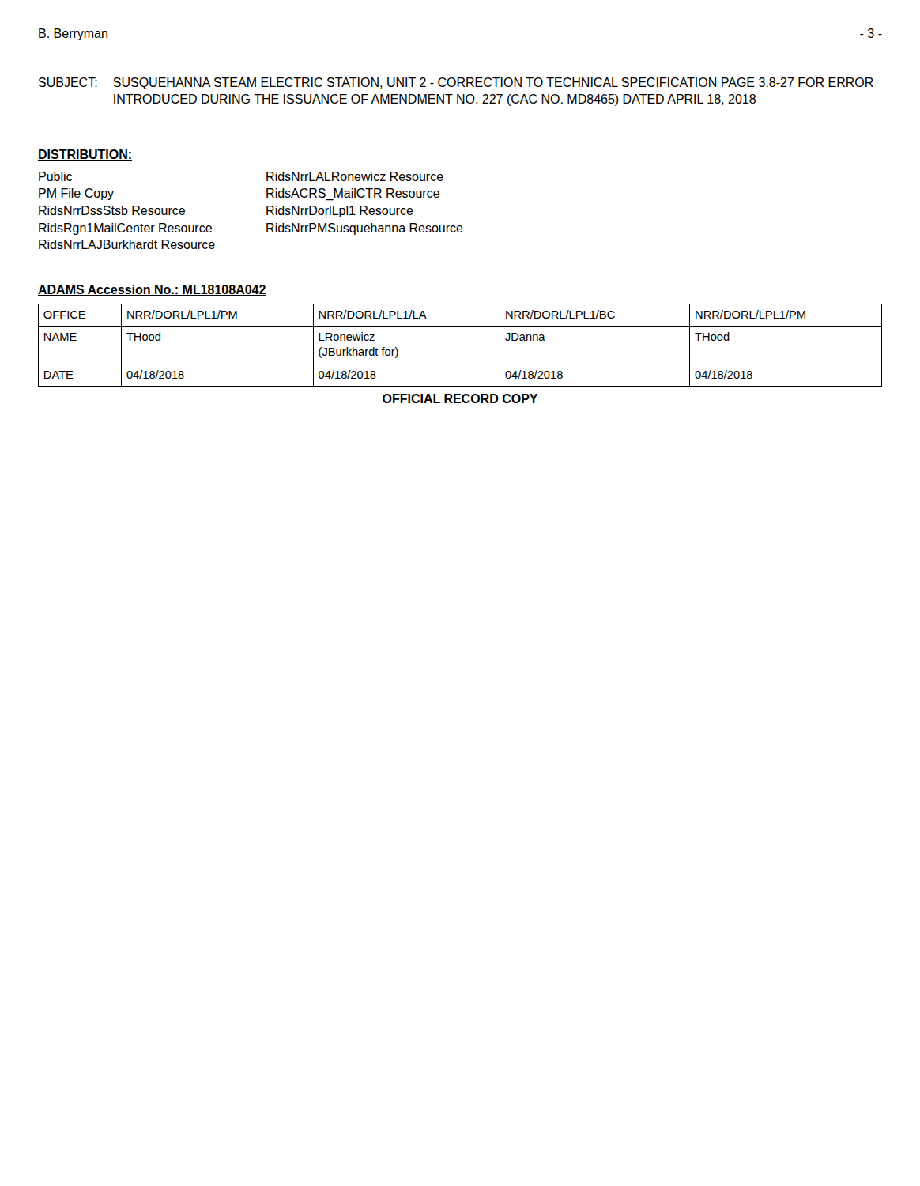B. Berryman - 3 -
SUBJECT:
Susquehanna Steam Electric Station, Unit 2 - Correction to Technical Specification Page 3.8-27 for Error Introduced During the Issuance of Amendment No. 227 (CAC No. MD8465) Dated April 18, 2018
DISTRIBUTION:
Public
PM File Copy
RidsNrrDssStsb Resource
RidsRgn1MailCenter Resource
RidsNrrLAJBurkhardt Resource
RidsNrrLALRonewicz Resource
RidsACRS_MailCTR Resource
RidsNrrDorlLpl1 Resource
RidsNrrPMSusquehanna Resource
ADAMS Accession No.: ML18108A042
| OFFICE | NRR/DORL/LPL1/PM | NRR/DORL/LPL1/LA | NRR/DORL/LPL1/BC | NRR/DORL/LPL1/PM |
| --- | --- | --- | --- | --- |
| NAME | THood | LRonewicz (JBurkhardt for) | JDanna | THood |
| DATE | 04/18/2018 | 04/18/2018 | 04/18/2018 | 04/18/2018 |
OFFICIAL RECORD COPY